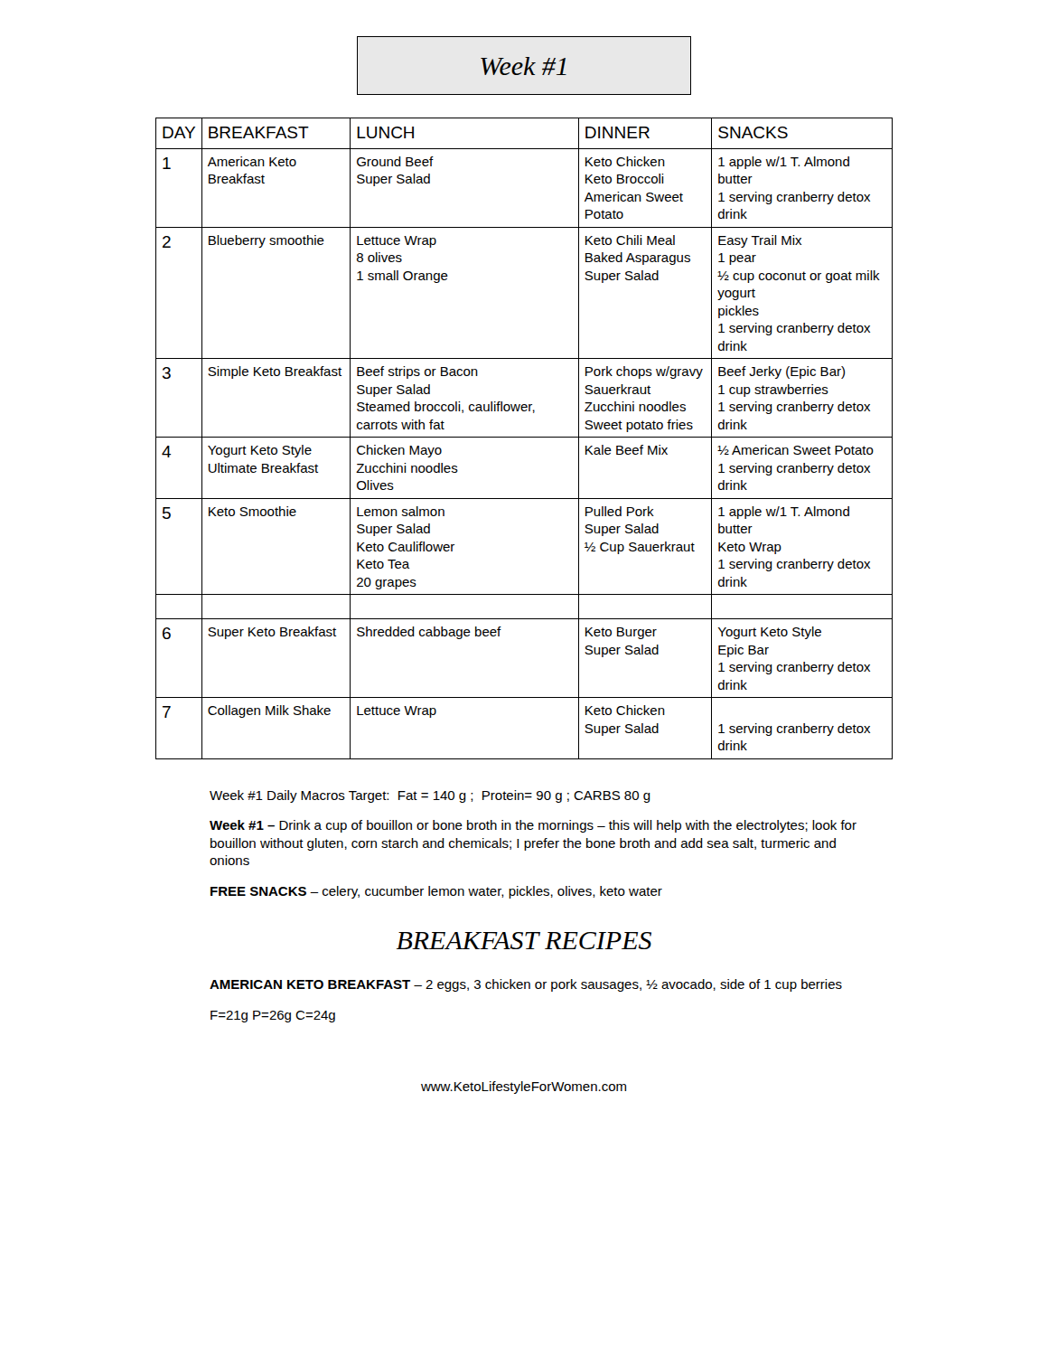Week #1
| DAY | BREAKFAST | LUNCH | DINNER | SNACKS |
| --- | --- | --- | --- | --- |
| 1 | American Keto Breakfast | Ground Beef Super Salad | Keto Chicken Keto Broccoli American Sweet Potato | 1 apple w/1 T. Almond butter 1 serving cranberry detox drink |
| 2 | Blueberry smoothie | Lettuce Wrap 8 olives 1 small Orange | Keto Chili Meal Baked Asparagus Super Salad | Easy Trail Mix 1 pear ½ cup coconut or goat milk yogurt pickles 1 serving cranberry detox drink |
| 3 | Simple Keto Breakfast | Beef strips or Bacon Super Salad Steamed broccoli, cauliflower, carrots with fat | Pork chops w/gravy Sauerkraut Zucchini noodles Sweet potato fries | Beef Jerky (Epic Bar) 1 cup strawberries 1 serving cranberry detox drink |
| 4 | Yogurt Keto Style Ultimate Breakfast | Chicken Mayo Zucchini noodles Olives | Kale Beef Mix | ½ American Sweet Potato 1 serving cranberry detox drink |
| 5 | Keto Smoothie | Lemon salmon Super Salad Keto Cauliflower Keto Tea 20 grapes | Pulled Pork Super Salad ½ Cup Sauerkraut | 1 apple w/1 T. Almond butter Keto Wrap 1 serving cranberry detox drink |
| 6 | Super Keto Breakfast | Shredded cabbage beef | Keto Burger Super Salad | Yogurt Keto Style Epic Bar 1 serving cranberry detox drink |
| 7 | Collagen Milk Shake | Lettuce Wrap | Keto Chicken Super Salad | 1 serving cranberry detox drink |
Week #1 Daily Macros Target: Fat = 140 g ; Protein= 90 g ; CARBS 80 g
Week #1 – Drink a cup of bouillon or bone broth in the mornings – this will help with the electrolytes; look for bouillon without gluten, corn starch and chemicals; I prefer the bone broth and add sea salt, turmeric and onions
FREE SNACKS – celery, cucumber lemon water, pickles, olives, keto water
BREAKFAST RECIPES
AMERICAN KETO BREAKFAST – 2 eggs, 3 chicken or pork sausages, ½ avocado, side of 1 cup berries
F=21g P=26g C=24g
www.KetoLifestyleForWomen.com